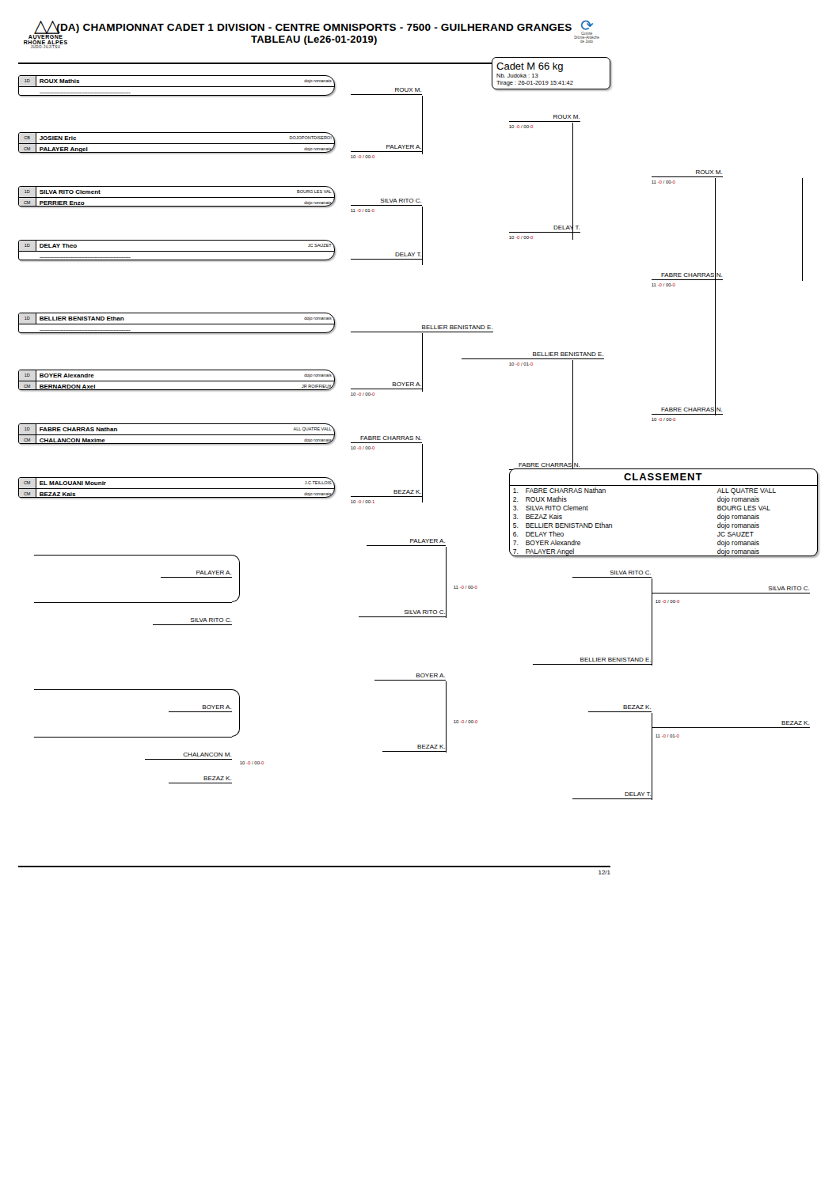△△
AUVERGNE
RHÔNE ALPES
JUDO-JUJITSU
(DA) CHAMPIONNAT CADET 1 DIVISION - CENTRE OMNISPORTS - 7500 - GUILHERAND GRANGES
TABLEAU (Le26-01-2019)
⟳
Comité
Drôme-Ardèche
de Judo
Cadet M 66 kg
Nb. Judoka : 13
Tirage : 26-01-2019 15:41:42
1D ROUX Mathis dojo romanais
-----------------------------------------------------
ROUX M.
CB JOSIEN Eric DOJOPONTDISEROI
CM PALAYER Angel dojo romanais
PALAYER A.
10 -0 / 00-0
1D SILVA RITO Clement BOURG LES VAL
CM PERRIER Enzo dojo romanais
SILVA RITO C.
11 -0 / 01-0
1D DELAY Theo JC SAUZET
-----------------------------------------------------
DELAY T.
1D BELLIER BENISTAND Ethan dojo romanais
-----------------------------------------------------
BELLIER BENISTAND E.
1D BOYER Alexandre dojo romanais
CM BERNARDON Axel JR ROIFFIEUX
BOYER A.
10 -0 / 00-0
1D FABRE CHARRAS Nathan ALL QUATRE VALL
CM CHALANCON Maxime dojo romanais
FABRE CHARRAS N.
10 -0 / 00-0
CM EL MALOUANI Mounir J.C.TEILLOIS
CM BEZAZ Kais dojo romanais
BEZAZ K.
10 -0 / 00-1
ROUX M.
10 -0 / 00-0
DELAY T.
10 -0 / 00-0
BELLIER BENISTAND E.
10 -0 / 01-0
FABRE CHARRAS N.
10 -0 / 00-0
ROUX M.
11 -0 / 00-0
FABRE CHARRAS N.
10 -0 / 00-0
FABRE CHARRAS N.
11 -0 / 00-0
CLASSEMENT
| 1. | FABRE CHARRAS Nathan | ALL QUATRE VALL |
| 2. | ROUX Mathis | dojo romanais |
| 3. | SILVA RITO Clement | BOURG LES VAL |
| 3. | BEZAZ Kais | dojo romanais |
| 5. | BELLIER BENISTAND Ethan | dojo romanais |
| 6. | DELAY Theo | JC SAUZET |
| 7. | BOYER Alexandre | dojo romanais |
| 7. | PALAYER Angel | dojo romanais |
PALAYER A.
SILVA RITO C.
PALAYER A.
SILVA RITO C.
11 -0 / 00-0
SILVA RITO C.
SILVA RITO C.
10 -0 / 00-0
BELLIER BENISTAND E.
BOYER A.
CHALANCON M.
BOYER A.
BEZAZ K.
10 -0 / 00-0
BEZAZ K.
10 -0 / 00-0
BEZAZ K.
BEZAZ K.
11 -0 / 01-0
DELAY T.
12/1